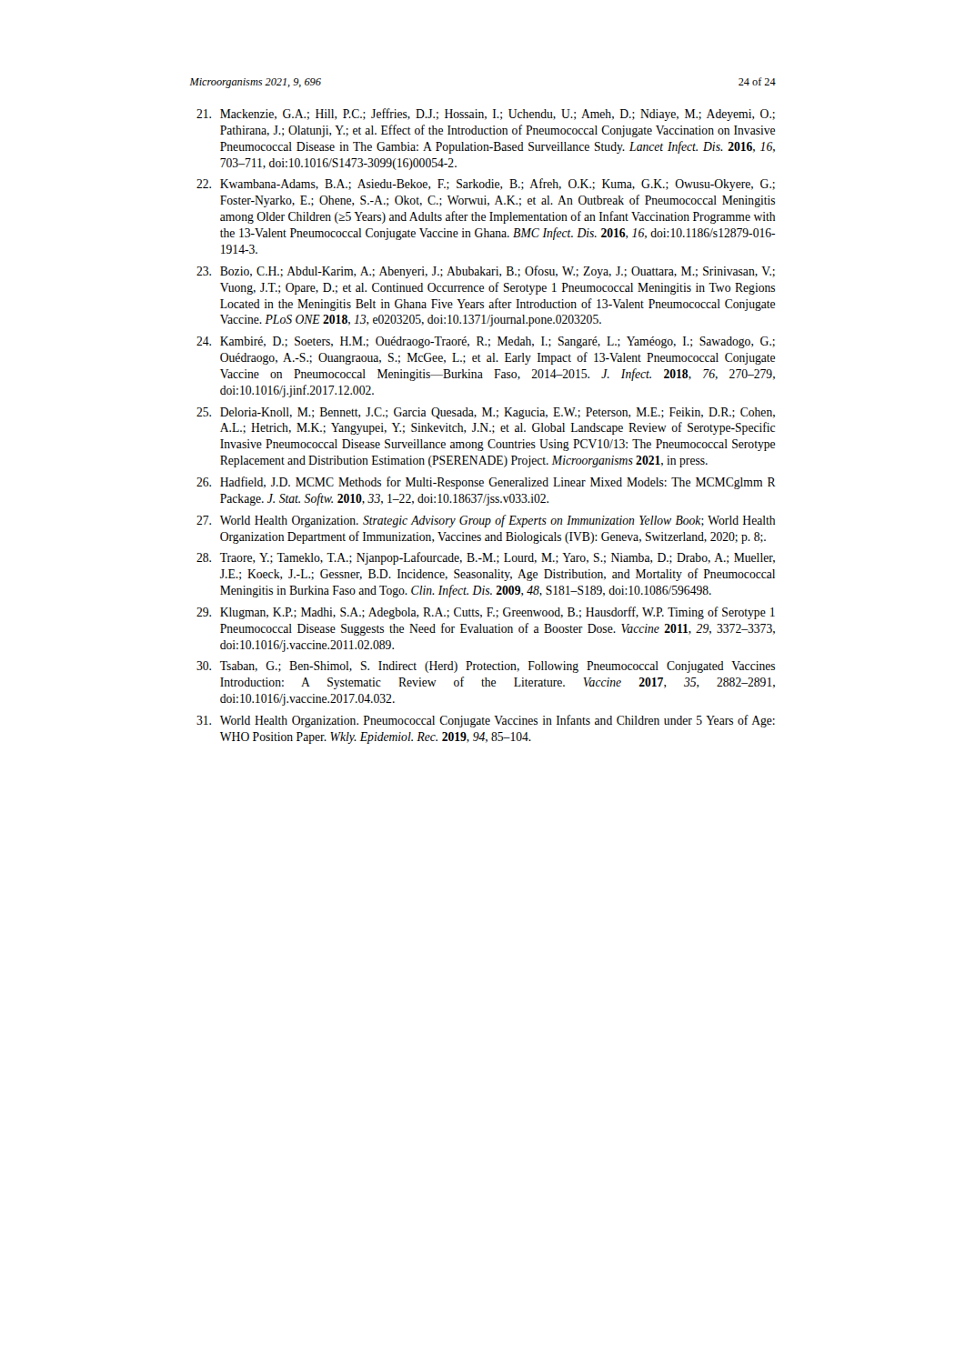Microorganisms 2021, 9, 696 24 of 24
Mackenzie, G.A.; Hill, P.C.; Jeffries, D.J.; Hossain, I.; Uchendu, U.; Ameh, D.; Ndiaye, M.; Adeyemi, O.; Pathirana, J.; Olatunji, Y.; et al. Effect of the Introduction of Pneumococcal Conjugate Vaccination on Invasive Pneumococcal Disease in The Gambia: A Population-Based Surveillance Study. Lancet Infect. Dis. 2016, 16, 703–711, doi:10.1016/S1473-3099(16)00054-2.
Kwambana-Adams, B.A.; Asiedu-Bekoe, F.; Sarkodie, B.; Afreh, O.K.; Kuma, G.K.; Owusu-Okyere, G.; Foster-Nyarko, E.; Ohene, S.-A.; Okot, C.; Worwui, A.K.; et al. An Outbreak of Pneumococcal Meningitis among Older Children (≥5 Years) and Adults after the Implementation of an Infant Vaccination Programme with the 13-Valent Pneumococcal Conjugate Vaccine in Ghana. BMC Infect. Dis. 2016, 16, doi:10.1186/s12879-016-1914-3.
Bozio, C.H.; Abdul-Karim, A.; Abenyeri, J.; Abubakari, B.; Ofosu, W.; Zoya, J.; Ouattara, M.; Srinivasan, V.; Vuong, J.T.; Opare, D.; et al. Continued Occurrence of Serotype 1 Pneumococcal Meningitis in Two Regions Located in the Meningitis Belt in Ghana Five Years after Introduction of 13-Valent Pneumococcal Conjugate Vaccine. PLoS ONE 2018, 13, e0203205, doi:10.1371/journal.pone.0203205.
Kambiré, D.; Soeters, H.M.; Ouédraogo-Traoré, R.; Medah, I.; Sangaré, L.; Yaméogo, I.; Sawadogo, G.; Ouédraogo, A.-S.; Ouangraoua, S.; McGee, L.; et al. Early Impact of 13-Valent Pneumococcal Conjugate Vaccine on Pneumococcal Meningitis—Burkina Faso, 2014–2015. J. Infect. 2018, 76, 270–279, doi:10.1016/j.jinf.2017.12.002.
Deloria-Knoll, M.; Bennett, J.C.; Garcia Quesada, M.; Kagucia, E.W.; Peterson, M.E.; Feikin, D.R.; Cohen, A.L.; Hetrich, M.K.; Yangyupei, Y.; Sinkevitch, J.N.; et al. Global Landscape Review of Serotype-Specific Invasive Pneumococcal Disease Surveillance among Countries Using PCV10/13: The Pneumococcal Serotype Replacement and Distribution Estimation (PSERENADE) Project. Microorganisms 2021, in press.
Hadfield, J.D. MCMC Methods for Multi-Response Generalized Linear Mixed Models: The MCMCglmm R Package. J. Stat. Softw. 2010, 33, 1–22, doi:10.18637/jss.v033.i02.
World Health Organization. Strategic Advisory Group of Experts on Immunization Yellow Book; World Health Organization Department of Immunization, Vaccines and Biologicals (IVB): Geneva, Switzerland, 2020; p. 8;.
Traore, Y.; Tameklo, T.A.; Njanpop-Lafourcade, B.-M.; Lourd, M.; Yaro, S.; Niamba, D.; Drabo, A.; Mueller, J.E.; Koeck, J.-L.; Gessner, B.D. Incidence, Seasonality, Age Distribution, and Mortality of Pneumococcal Meningitis in Burkina Faso and Togo. Clin. Infect. Dis. 2009, 48, S181–S189, doi:10.1086/596498.
Klugman, K.P.; Madhi, S.A.; Adegbola, R.A.; Cutts, F.; Greenwood, B.; Hausdorff, W.P. Timing of Serotype 1 Pneumococcal Disease Suggests the Need for Evaluation of a Booster Dose. Vaccine 2011, 29, 3372–3373, doi:10.1016/j.vaccine.2011.02.089.
Tsaban, G.; Ben-Shimol, S. Indirect (Herd) Protection, Following Pneumococcal Conjugated Vaccines Introduction: A Systematic Review of the Literature. Vaccine 2017, 35, 2882–2891, doi:10.1016/j.vaccine.2017.04.032.
World Health Organization. Pneumococcal Conjugate Vaccines in Infants and Children under 5 Years of Age: WHO Position Paper. Wkly. Epidemiol. Rec. 2019, 94, 85–104.